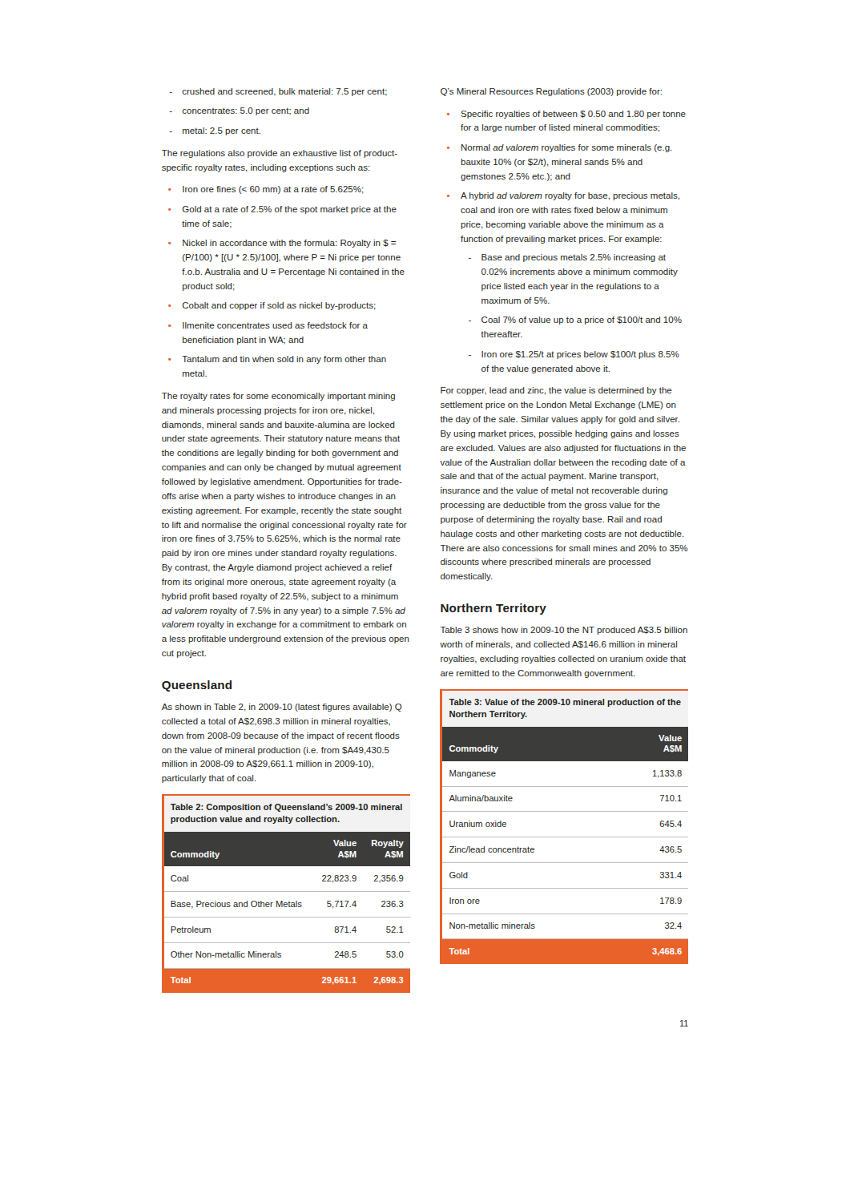crushed and screened, bulk material: 7.5 per cent;
concentrates: 5.0 per cent; and
metal: 2.5 per cent.
The regulations also provide an exhaustive list of product-specific royalty rates, including exceptions such as:
Iron ore fines (< 60 mm) at a rate of 5.625%;
Gold at a rate of 2.5% of the spot market price at the time of sale;
Nickel in accordance with the formula: Royalty in $ = (P/100) * [(U * 2.5)/100], where P = Ni price per tonne f.o.b. Australia and U = Percentage Ni contained in the product sold;
Cobalt and copper if sold as nickel by-products;
Ilmenite concentrates used as feedstock for a beneficiation plant in WA; and
Tantalum and tin when sold in any form other than metal.
The royalty rates for some economically important mining and minerals processing projects for iron ore, nickel, diamonds, mineral sands and bauxite-alumina are locked under state agreements. Their statutory nature means that the conditions are legally binding for both government and companies and can only be changed by mutual agreement followed by legislative amendment. Opportunities for trade-offs arise when a party wishes to introduce changes in an existing agreement. For example, recently the state sought to lift and normalise the original concessional royalty rate for iron ore fines of 3.75% to 5.625%, which is the normal rate paid by iron ore mines under standard royalty regulations. By contrast, the Argyle diamond project achieved a relief from its original more onerous, state agreement royalty (a hybrid profit based royalty of 22.5%, subject to a minimum ad valorem royalty of 7.5% in any year) to a simple 7.5% ad valorem royalty in exchange for a commitment to embark on a less profitable underground extension of the previous open cut project.
Queensland
As shown in Table 2, in 2009-10 (latest figures available) Q collected a total of A$2,698.3 million in mineral royalties, down from 2008-09 because of the impact of recent floods on the value of mineral production (i.e. from $A49,430.5 million in 2008-09 to A$29,661.1 million in 2009-10), particularly that of coal.
Table 2: Composition of Queensland’s 2009-10 mineral production value and royalty collection.
| Commodity | Value A$M | Royalty A$M |
| --- | --- | --- |
| Coal | 22,823.9 | 2,356.9 |
| Base, Precious and Other Metals | 5,717.4 | 236.3 |
| Petroleum | 871.4 | 52.1 |
| Other Non-metallic Minerals | 248.5 | 53.0 |
| Total | 29,661.1 | 2,698.3 |
Q’s Mineral Resources Regulations (2003) provide for:
Specific royalties of between $ 0.50 and 1.80 per tonne for a large number of listed mineral commodities;
Normal ad valorem royalties for some minerals (e.g. bauxite 10% (or $2/t), mineral sands 5% and gemstones 2.5% etc.); and
A hybrid ad valorem royalty for base, precious metals, coal and iron ore with rates fixed below a minimum price, becoming variable above the minimum as a function of prevailing market prices. For example:
Base and precious metals 2.5% increasing at 0.02% increments above a minimum commodity price listed each year in the regulations to a maximum of 5%.
Coal 7% of value up to a price of $100/t and 10% thereafter.
Iron ore $1.25/t at prices below $100/t plus 8.5% of the value generated above it.
For copper, lead and zinc, the value is determined by the settlement price on the London Metal Exchange (LME) on the day of the sale. Similar values apply for gold and silver. By using market prices, possible hedging gains and losses are excluded. Values are also adjusted for fluctuations in the value of the Australian dollar between the recoding date of a sale and that of the actual payment. Marine transport, insurance and the value of metal not recoverable during processing are deductible from the gross value for the purpose of determining the royalty base. Rail and road haulage costs and other marketing costs are not deductible. There are also concessions for small mines and 20% to 35% discounts where prescribed minerals are processed domestically.
Northern Territory
Table 3 shows how in 2009-10 the NT produced A$3.5 billion worth of minerals, and collected A$146.6 million in mineral royalties, excluding royalties collected on uranium oxide that are remitted to the Commonwealth government.
Table 3: Value of the 2009-10 mineral production of the Northern Territory.
| Commodity | Value A$M |
| --- | --- |
| Manganese | 1,133.8 |
| Alumina/bauxite | 710.1 |
| Uranium oxide | 645.4 |
| Zinc/lead concentrate | 436.5 |
| Gold | 331.4 |
| Iron ore | 178.9 |
| Non-metallic minerals | 32.4 |
| Total | 3,468.6 |
11